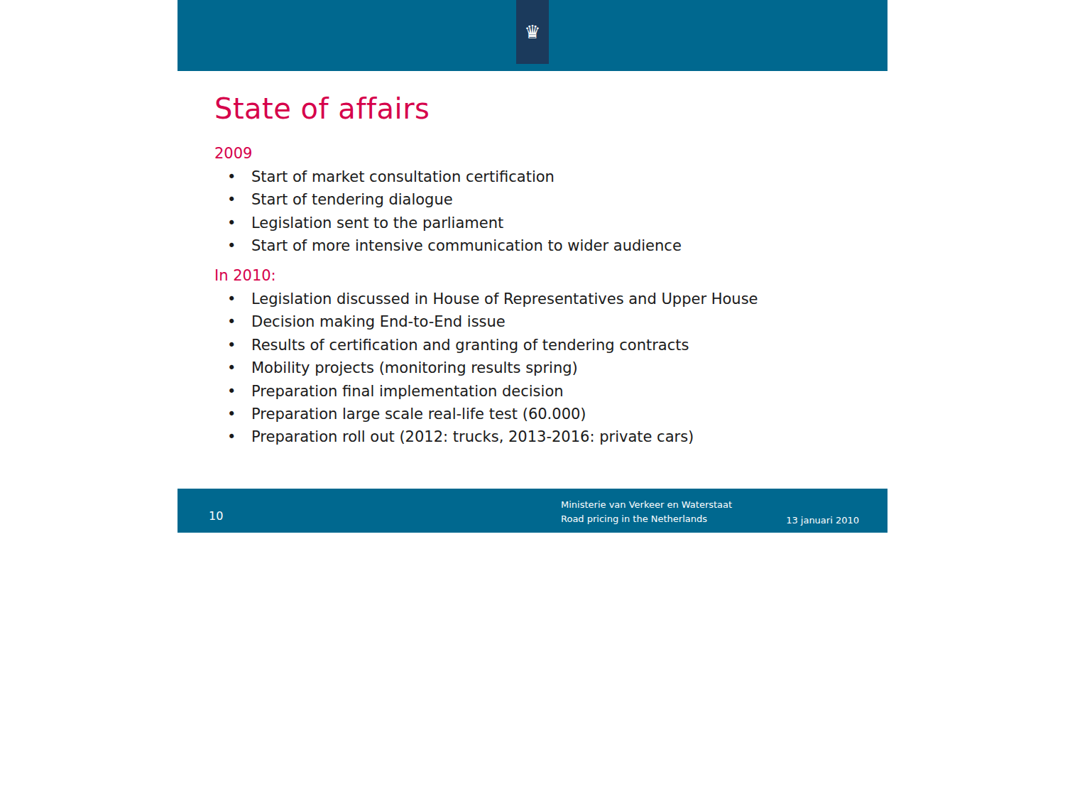♛
State of affairs
2009
Start of market consultation certification
Start of tendering dialogue
Legislation sent to the parliament
Start of more intensive communication to wider audience
In 2010:
Legislation discussed in House of Representatives and Upper House
Decision making End-to-End issue
Results of certification and granting of tendering contracts
Mobility projects (monitoring results spring)
Preparation final implementation decision
Preparation large scale real-life test (60.000)
Preparation roll out (2012: trucks, 2013-2016: private cars)
10
Ministerie van Verkeer en Waterstaat
Road pricing in the Netherlands
13 januari 2010